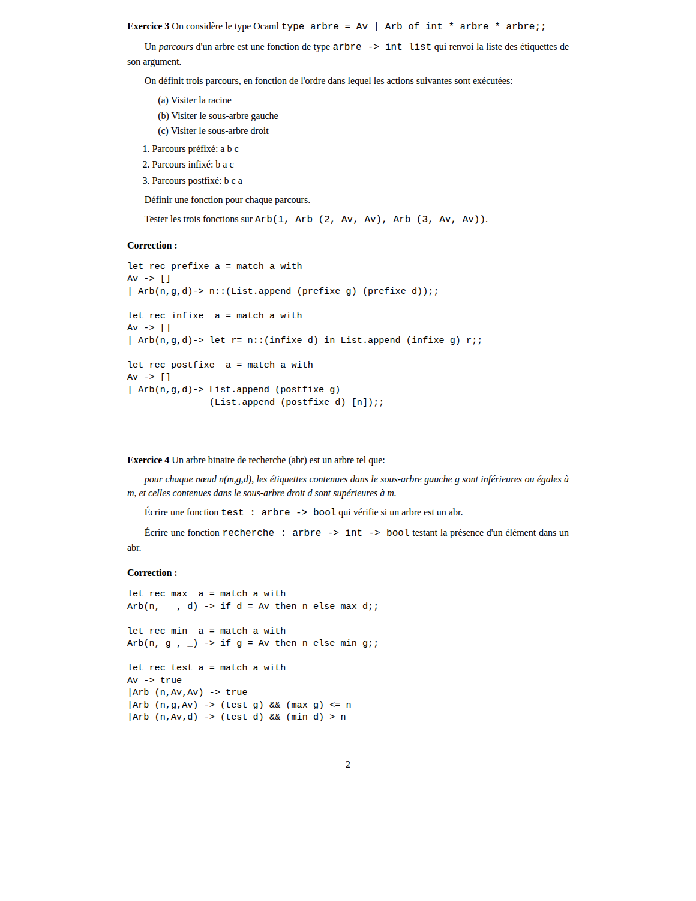Exercice 3 On considère le type Ocaml type arbre = Av | Arb of int * arbre * arbre;;
Un parcours d'un arbre est une fonction de type arbre -> int list qui renvoi la liste des étiquettes de son argument.
On définit trois parcours, en fonction de l'ordre dans lequel les actions suivantes sont exécutées:
(a) Visiter la racine
(b) Visiter le sous-arbre gauche
(c) Visiter le sous-arbre droit
Parcours préfixé: a b c
Parcours infixé: b a c
Parcours postfixé: b c a
Définir une fonction pour chaque parcours.
Tester les trois fonctions sur Arb(1, Arb (2, Av, Av), Arb (3, Av, Av)).
Correction :
let rec prefixe a = match a with
Av -> []
| Arb(n,g,d)-> n::(List.append (prefixe g) (prefixe d));;

let rec infixe  a = match a with
Av -> []
| Arb(n,g,d)-> let r= n::(infixe d) in List.append (infixe g) r;;

let rec postfixe  a = match a with
Av -> []
| Arb(n,g,d)-> List.append (postfixe g)
               (List.append (postfixe d) [n]);;
Exercice 4 Un arbre binaire de recherche (abr) est un arbre tel que:
pour chaque nœud n(m,g,d), les étiquettes contenues dans le sous-arbre gauche g sont inférieures ou égales à m, et celles contenues dans le sous-arbre droit d sont supérieures à m.
Écrire une fonction test : arbre -> bool qui vérifie si un arbre est un abr.
Écrire une fonction recherche : arbre -> int -> bool testant la présence d'un élément dans un abr.
Correction :
let rec max  a = match a with
Arb(n, _ , d) -> if d = Av then n else max d;;

let rec min  a = match a with
Arb(n, g , _) -> if g = Av then n else min g;;

let rec test a = match a with
Av -> true
|Arb (n,Av,Av) -> true
|Arb (n,g,Av) -> (test g) && (max g) <= n
|Arb (n,Av,d) -> (test d) && (min d) > n
2